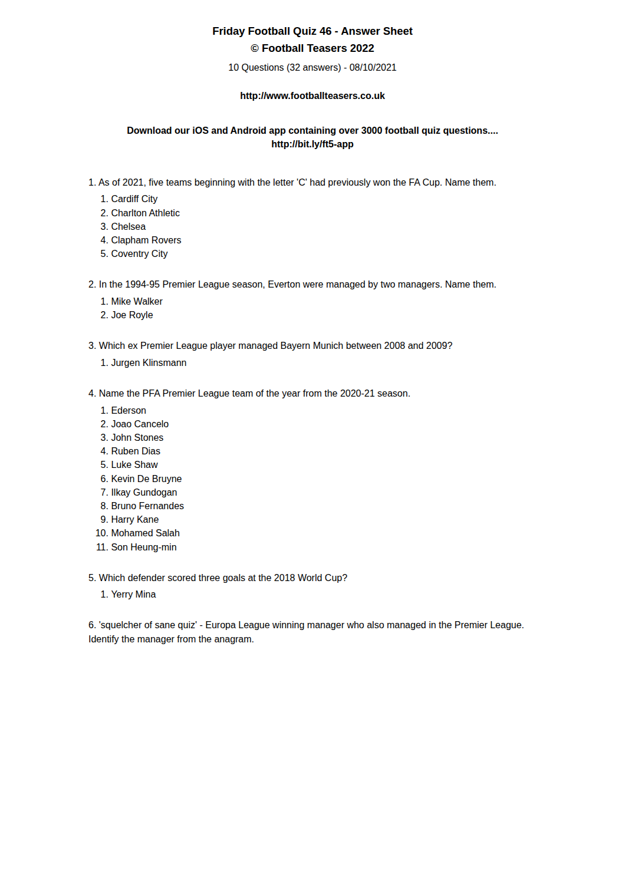Friday Football Quiz 46 - Answer Sheet
© Football Teasers 2022
10 Questions (32 answers) - 08/10/2021
http://www.footballteasers.co.uk
Download our iOS and Android app containing over 3000 football quiz questions....
http://bit.ly/ft5-app
As of 2021, five teams beginning with the letter 'C' had previously won the FA Cup. Name them.
Cardiff City
Charlton Athletic
Chelsea
Clapham Rovers
Coventry City
In the 1994-95 Premier League season, Everton were managed by two managers. Name them.
Mike Walker
Joe Royle
Which ex Premier League player managed Bayern Munich between 2008 and 2009?
Jurgen Klinsmann
Name the PFA Premier League team of the year from the 2020-21 season.
Ederson
Joao Cancelo
John Stones
Ruben Dias
Luke Shaw
Kevin De Bruyne
Ilkay Gundogan
Bruno Fernandes
Harry Kane
Mohamed Salah
Son Heung-min
Which defender scored three goals at the 2018 World Cup?
Yerry Mina
'squelcher of sane quiz' - Europa League winning manager who also managed in the Premier League. Identify the manager from the anagram.